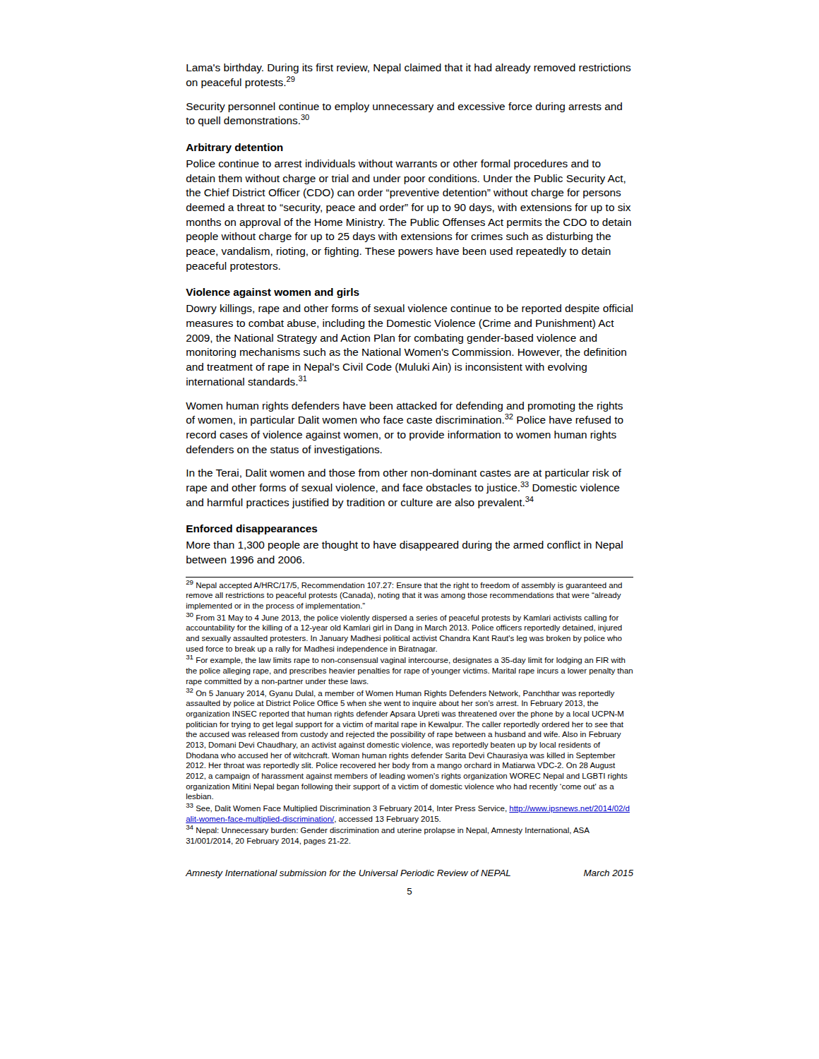Lama's birthday. During its first review, Nepal claimed that it had already removed restrictions on peaceful protests.29
Security personnel continue to employ unnecessary and excessive force during arrests and to quell demonstrations.30
Arbitrary detention
Police continue to arrest individuals without warrants or other formal procedures and to detain them without charge or trial and under poor conditions. Under the Public Security Act, the Chief District Officer (CDO) can order “preventive detention” without charge for persons deemed a threat to “security, peace and order” for up to 90 days, with extensions for up to six months on approval of the Home Ministry. The Public Offenses Act permits the CDO to detain people without charge for up to 25 days with extensions for crimes such as disturbing the peace, vandalism, rioting, or fighting. These powers have been used repeatedly to detain peaceful protestors.
Violence against women and girls
Dowry killings, rape and other forms of sexual violence continue to be reported despite official measures to combat abuse, including the Domestic Violence (Crime and Punishment) Act 2009, the National Strategy and Action Plan for combating gender-based violence and monitoring mechanisms such as the National Women's Commission. However, the definition and treatment of rape in Nepal's Civil Code (Muluki Ain) is inconsistent with evolving international standards.31
Women human rights defenders have been attacked for defending and promoting the rights of women, in particular Dalit women who face caste discrimination.32 Police have refused to record cases of violence against women, or to provide information to women human rights defenders on the status of investigations.
In the Terai, Dalit women and those from other non-dominant castes are at particular risk of rape and other forms of sexual violence, and face obstacles to justice.33 Domestic violence and harmful practices justified by tradition or culture are also prevalent.34
Enforced disappearances
More than 1,300 people are thought to have disappeared during the armed conflict in Nepal between 1996 and 2006.
29 Nepal accepted A/HRC/17/5, Recommendation 107.27: Ensure that the right to freedom of assembly is guaranteed and remove all restrictions to peaceful protests (Canada), noting that it was among those recommendations that were “already implemented or in the process of implementation.”
30 From 31 May to 4 June 2013, the police violently dispersed a series of peaceful protests by Kamlari activists calling for accountability for the killing of a 12-year old Kamlari girl in Dang in March 2013. Police officers reportedly detained, injured and sexually assaulted protesters. In January Madhesi political activist Chandra Kant Raut's leg was broken by police who used force to break up a rally for Madhesi independence in Biratnagar.
31 For example, the law limits rape to non-consensual vaginal intercourse, designates a 35-day limit for lodging an FIR with the police alleging rape, and prescribes heavier penalties for rape of younger victims. Marital rape incurs a lower penalty than rape committed by a non-partner under these laws.
32 On 5 January 2014, Gyanu Dulal, a member of Women Human Rights Defenders Network, Panchthar was reportedly assaulted by police at District Police Office 5 when she went to inquire about her son's arrest. In February 2013, the organization INSEC reported that human rights defender Apsara Upreti was threatened over the phone by a local UCPN-M politician for trying to get legal support for a victim of marital rape in Kewalpur. The caller reportedly ordered her to see that the accused was released from custody and rejected the possibility of rape between a husband and wife. Also in February 2013, Domani Devi Chaudhary, an activist against domestic violence, was reportedly beaten up by local residents of Dhodana who accused her of witchcraft. Woman human rights defender Sarita Devi Chaurasiya was killed in September 2012. Her throat was reportedly slit. Police recovered her body from a mango orchard in Matiarwa VDC-2. On 28 August 2012, a campaign of harassment against members of leading women's rights organization WOREC Nepal and LGBTI rights organization Mitini Nepal began following their support of a victim of domestic violence who had recently ‘come out' as a lesbian.
33 See, Dalit Women Face Multiplied Discrimination 3 February 2014, Inter Press Service, http://www.ipsnews.net/2014/02/dalit-women-face-multiplied-discrimination/, accessed 13 February 2015.
34 Nepal: Unnecessary burden: Gender discrimination and uterine prolapse in Nepal, Amnesty International, ASA 31/001/2014, 20 February 2014, pages 21-22.
Amnesty International submission for the Universal Periodic Review of NEPAL March 2015
5